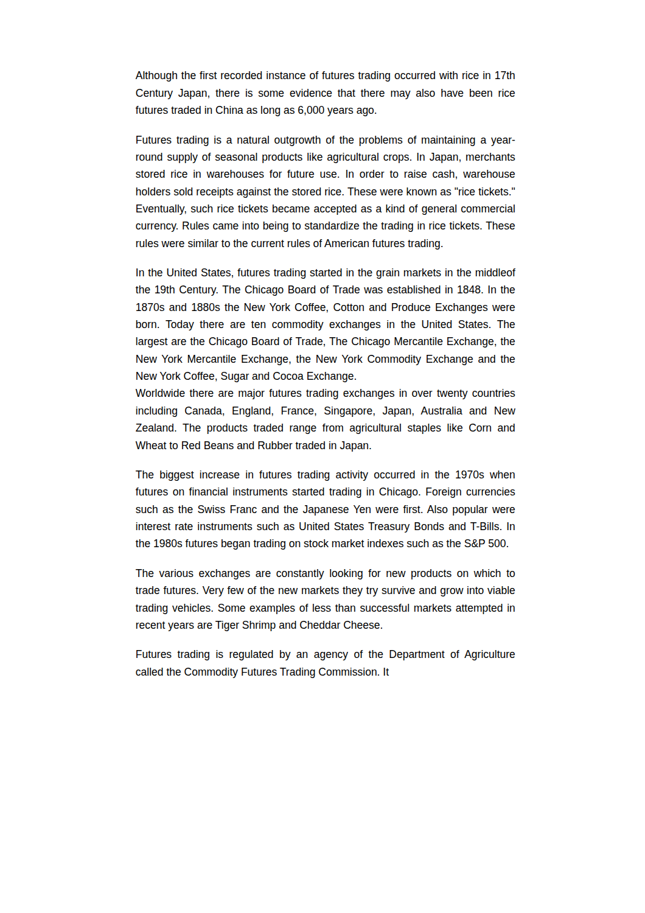Although the first recorded instance of futures trading occurred with rice in 17th Century Japan, there is some evidence that there may also have been rice futures traded in China as long as 6,000 years ago.
Futures trading is a natural outgrowth of the problems of maintaining a year-round supply of seasonal products like agricultural crops. In Japan, merchants stored rice in warehouses for future use. In order to raise cash, warehouse holders sold receipts against the stored rice. These were known as "rice tickets." Eventually, such rice tickets became accepted as a kind of general commercial currency. Rules came into being to standardize the trading in rice tickets. These rules were similar to the current rules of American futures trading.
In the United States, futures trading started in the grain markets in the middleof the 19th Century. The Chicago Board of Trade was established in 1848. In the 1870s and 1880s the New York Coffee, Cotton and Produce Exchanges were born. Today there are ten commodity exchanges in the United States. The largest are the Chicago Board of Trade, The Chicago Mercantile Exchange, the New York Mercantile Exchange, the New York Commodity Exchange and the New York Coffee, Sugar and Cocoa Exchange.
Worldwide there are major futures trading exchanges in over twenty countries including Canada, England, France, Singapore, Japan, Australia and New Zealand. The products traded range from agricultural staples like Corn and Wheat to Red Beans and Rubber traded in Japan.
The biggest increase in futures trading activity occurred in the 1970s when futures on financial instruments started trading in Chicago. Foreign currencies such as the Swiss Franc and the Japanese Yen were first. Also popular were interest rate instruments such as United States Treasury Bonds and T-Bills. In the 1980s futures began trading on stock market indexes such as the S&P 500.
The various exchanges are constantly looking for new products on which to trade futures. Very few of the new markets they try survive and grow into viable trading vehicles. Some examples of less than successful markets attempted in recent years are Tiger Shrimp and Cheddar Cheese.
Futures trading is regulated by an agency of the Department of Agriculture called the Commodity Futures Trading Commission. It